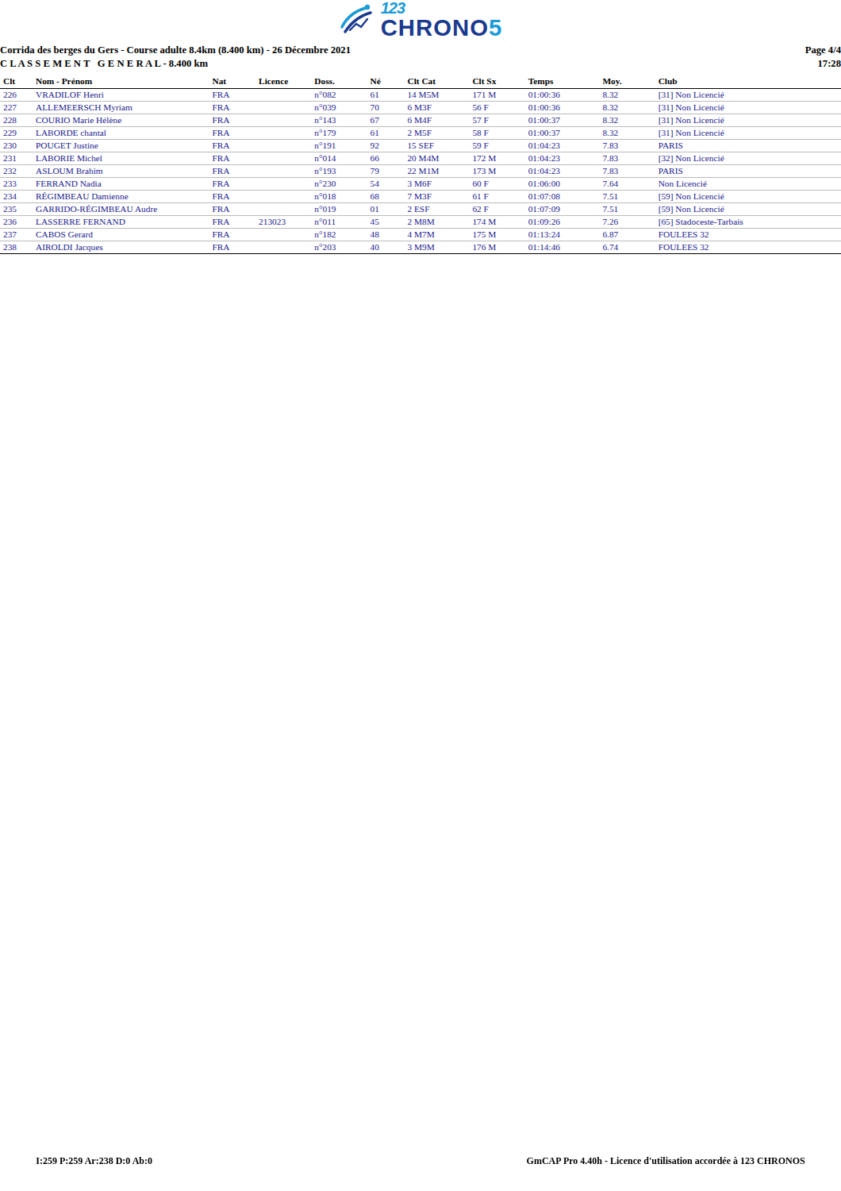123
CHRONO5
Corrida des berges du Gers - Course adulte 8.4km (8.400 km) - 26 Décembre 2021
C L A S S E M E N T G E N E R A L - 8.400 km
Page 4/4
17:28
| Clt | Nom - Prénom | Nat | Licence | Doss. | Né | Clt Cat | Clt Sx | Temps | Moy. | Club |
| --- | --- | --- | --- | --- | --- | --- | --- | --- | --- | --- |
| 226 | VRADILOF Henri | FRA | | n°082 | 61 | 14 M5M | 171 M | 01:00:36 | 8.32 | [31] Non Licencié |
| 227 | ALLEMEERSCH Myriam | FRA | | n°039 | 70 | 6 M3F | 56 F | 01:00:36 | 8.32 | [31] Non Licencié |
| 228 | COURIO Marie Hélène | FRA | | n°143 | 67 | 6 M4F | 57 F | 01:00:37 | 8.32 | [31] Non Licencié |
| 229 | LABORDE chantal | FRA | | n°179 | 61 | 2 M5F | 58 F | 01:00:37 | 8.32 | [31] Non Licencié |
| 230 | POUGET Justine | FRA | | n°191 | 92 | 15 SEF | 59 F | 01:04:23 | 7.83 | PARIS |
| 231 | LABORIE Michel | FRA | | n°014 | 66 | 20 M4M | 172 M | 01:04:23 | 7.83 | [32] Non Licencié |
| 232 | ASLOUM Brahim | FRA | | n°193 | 79 | 22 M1M | 173 M | 01:04:23 | 7.83 | PARIS |
| 233 | FERRAND Nadia | FRA | | n°230 | 54 | 3 M6F | 60 F | 01:06:00 | 7.64 | Non Licencié |
| 234 | RÉGIMBEAU Damienne | FRA | | n°018 | 68 | 7 M3F | 61 F | 01:07:08 | 7.51 | [59] Non Licencié |
| 235 | GARRIDO-RÉGIMBEAU Audre | FRA | | n°019 | 01 | 2 ESF | 62 F | 01:07:09 | 7.51 | [59] Non Licencié |
| 236 | LASSERRE FERNAND | FRA | 213023 | n°011 | 45 | 2 M8M | 174 M | 01:09:26 | 7.26 | [65] Stadoceste-Tarbais |
| 237 | CABOS Gerard | FRA | | n°182 | 48 | 4 M7M | 175 M | 01:13:24 | 6.87 | FOULEES 32 |
| 238 | AIROLDI Jacques | FRA | | n°203 | 40 | 3 M9M | 176 M | 01:14:46 | 6.74 | FOULEES 32 |
I:259 P:259 Ar:238 D:0 Ab:0 GmCAP Pro 4.40h - Licence d'utilisation accordée à 123 CHRONOS